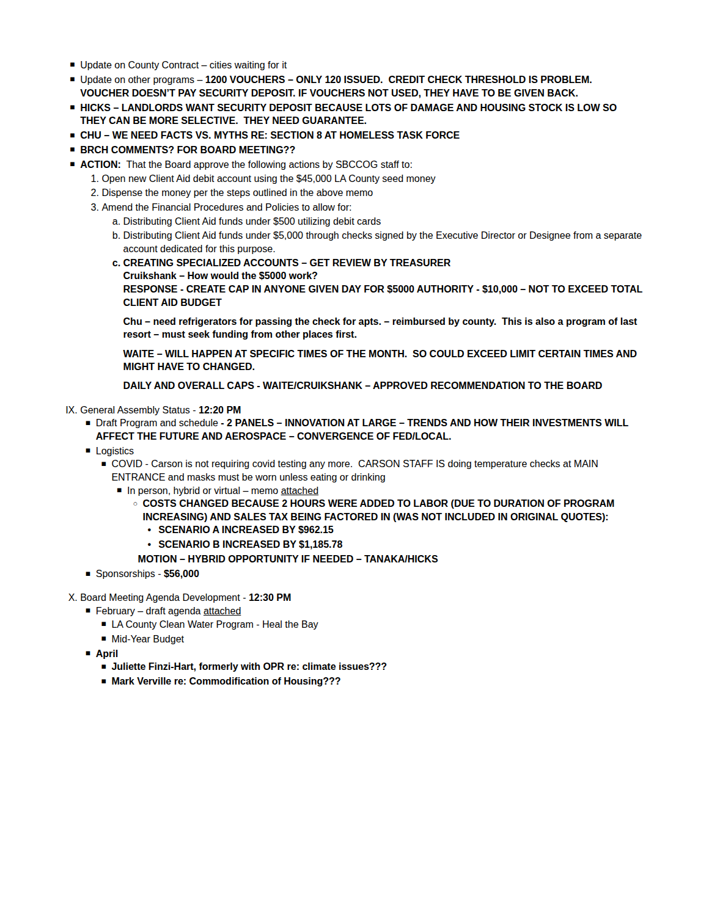Update on County Contract – cities waiting for it
Update on other programs – 1200 VOUCHERS – ONLY 120 ISSUED. CREDIT CHECK THRESHOLD IS PROBLEM. VOUCHER DOESN’T PAY SECURITY DEPOSIT. IF VOUCHERS NOT USED, THEY HAVE TO BE GIVEN BACK.
HICKS – LANDLORDS WANT SECURITY DEPOSIT BECAUSE LOTS OF DAMAGE AND HOUSING STOCK IS LOW SO THEY CAN BE MORE SELECTIVE. THEY NEED GUARANTEE.
CHU – WE NEED FACTS VS. MYTHS RE: SECTION 8 AT HOMELESS TASK FORCE
BRCH COMMENTS? FOR BOARD MEETING??
ACTION: That the Board approve the following actions by SBCCOG staff to:
Open new Client Aid debit account using the $45,000 LA County seed money
Dispense the money per the steps outlined in the above memo
Amend the Financial Procedures and Policies to allow for:
Distributing Client Aid funds under $500 utilizing debit cards
Distributing Client Aid funds under $5,000 through checks signed by the Executive Director or Designee from a separate account dedicated for this purpose.
CREATING SPECIALIZED ACCOUNTS – GET REVIEW BY TREASURER
Cruikshank – How would the $5000 work?
RESPONSE - CREATE CAP IN ANYONE GIVEN DAY FOR $5000 AUTHORITY - $10,000 – NOT TO EXCEED TOTAL CLIENT AID BUDGET
Chu – need refrigerators for passing the check for apts. – reimbursed by county. This is also a program of last resort – must seek funding from other places first.
WAITE – WILL HAPPEN AT SPECIFIC TIMES OF THE MONTH. SO COULD EXCEED LIMIT CERTAIN TIMES AND MIGHT HAVE TO CHANGED.
DAILY AND OVERALL CAPS - WAITE/CRUIKSHANK – APPROVED RECOMMENDATION TO THE BOARD
General Assembly Status - 12:20 PM
Draft Program and schedule - 2 PANELS – INNOVATION AT LARGE – TRENDS AND HOW THEIR INVESTMENTS WILL AFFECT THE FUTURE AND AEROSPACE – CONVERGENCE OF FED/LOCAL.
Logistics
COVID - Carson is not requiring covid testing any more. CARSON STAFF IS doing temperature checks at MAIN ENTRANCE and masks must be worn unless eating or drinking
In person, hybrid or virtual – memo attached
COSTS CHANGED BECAUSE 2 HOURS WERE ADDED TO LABOR (DUE TO DURATION OF PROGRAM INCREASING) AND SALES TAX BEING FACTORED IN (WAS NOT INCLUDED IN ORIGINAL QUOTES):
SCENARIO A INCREASED BY $962.15
SCENARIO B INCREASED BY $1,185.78
MOTION – HYBRID OPPORTUNITY IF NEEDED – TANAKA/HICKS
Sponsorships - $56,000
Board Meeting Agenda Development - 12:30 PM
February – draft agenda attached
LA County Clean Water Program - Heal the Bay
Mid-Year Budget
April
Juliette Finzi-Hart, formerly with OPR re: climate issues???
Mark Verville re: Commodification of Housing???